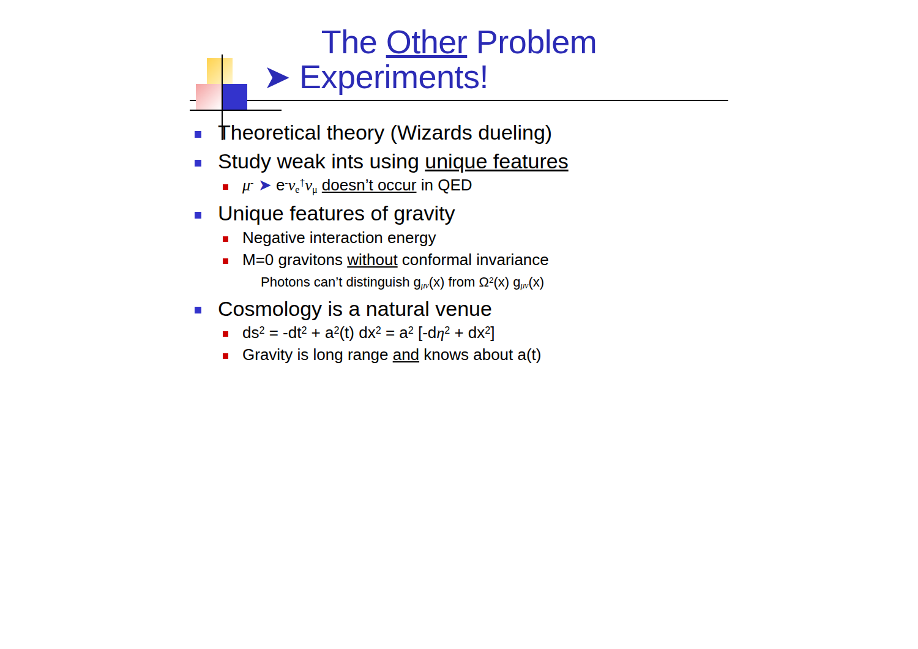The Other Problem ➤ Experiments!
Theoretical theory (Wizards dueling)
Study weak ints using unique features
μ- ➤ e-νe†νμ doesn’t occur in QED
Unique features of gravity
Negative interaction energy
M=0 gravitons without conformal invariance
Photons can’t distinguish gμν(x) from Ω2(x) gμν(x)
Cosmology is a natural venue
ds2 = -dt2 + a2(t) dx2 = a2 [-dη2 + dx2]
Gravity is long range and knows about a(t)